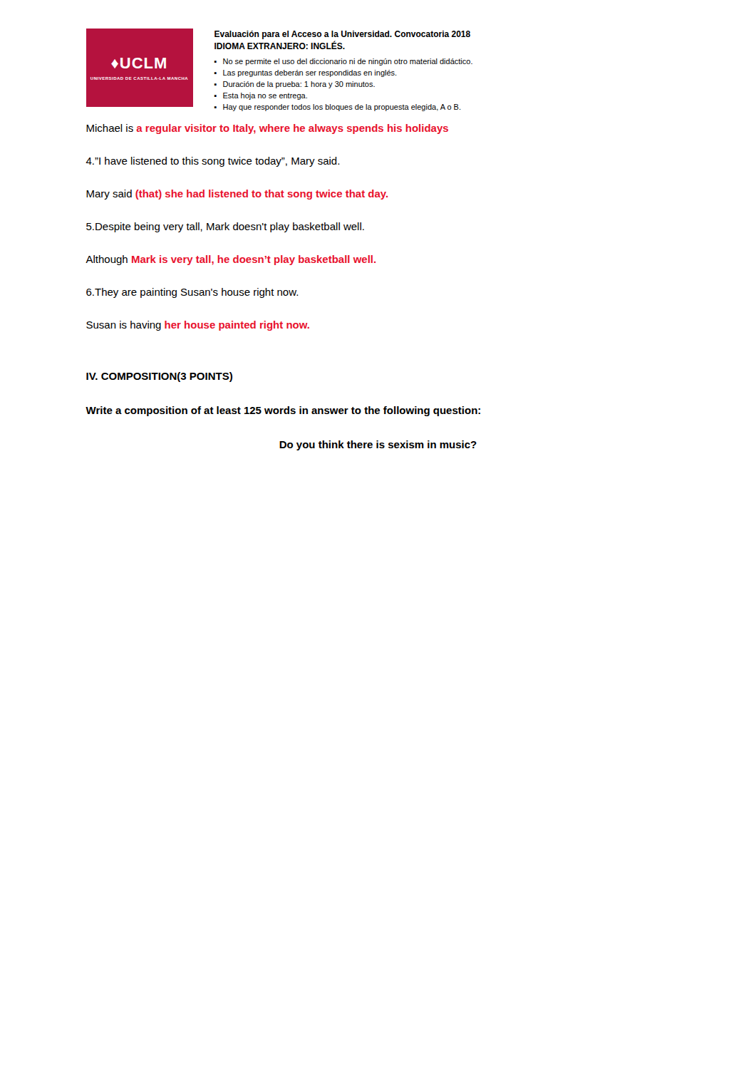♦UCLM UNIVERSIDAD DE CASTILLA-LA MANCHA
Evaluación para el Acceso a la Universidad. Convocatoria 2018
IDIOMA EXTRANJERO: INGLÉS.
No se permite el uso del diccionario ni de ningún otro material didáctico.
Las preguntas deberán ser respondidas en inglés.
Duración de la prueba: 1 hora y 30 minutos.
Esta hoja no se entrega.
Hay que responder todos los bloques de la propuesta elegida, A o B.
Michael is a regular visitor to Italy, where he always spends his holidays
4.”I have listened to this song twice today”, Mary said.
Mary said (that) she had listened to that song twice that day.
5.Despite being very tall, Mark doesn't play basketball well.
Although Mark is very tall, he doesn’t play basketball well.
6.They are painting Susan's house right now.
Susan is having her house painted right now.
IV. COMPOSITION(3 POINTS)
Write a composition of at least 125 words in answer to the following question:
Do you think there is sexism in music?